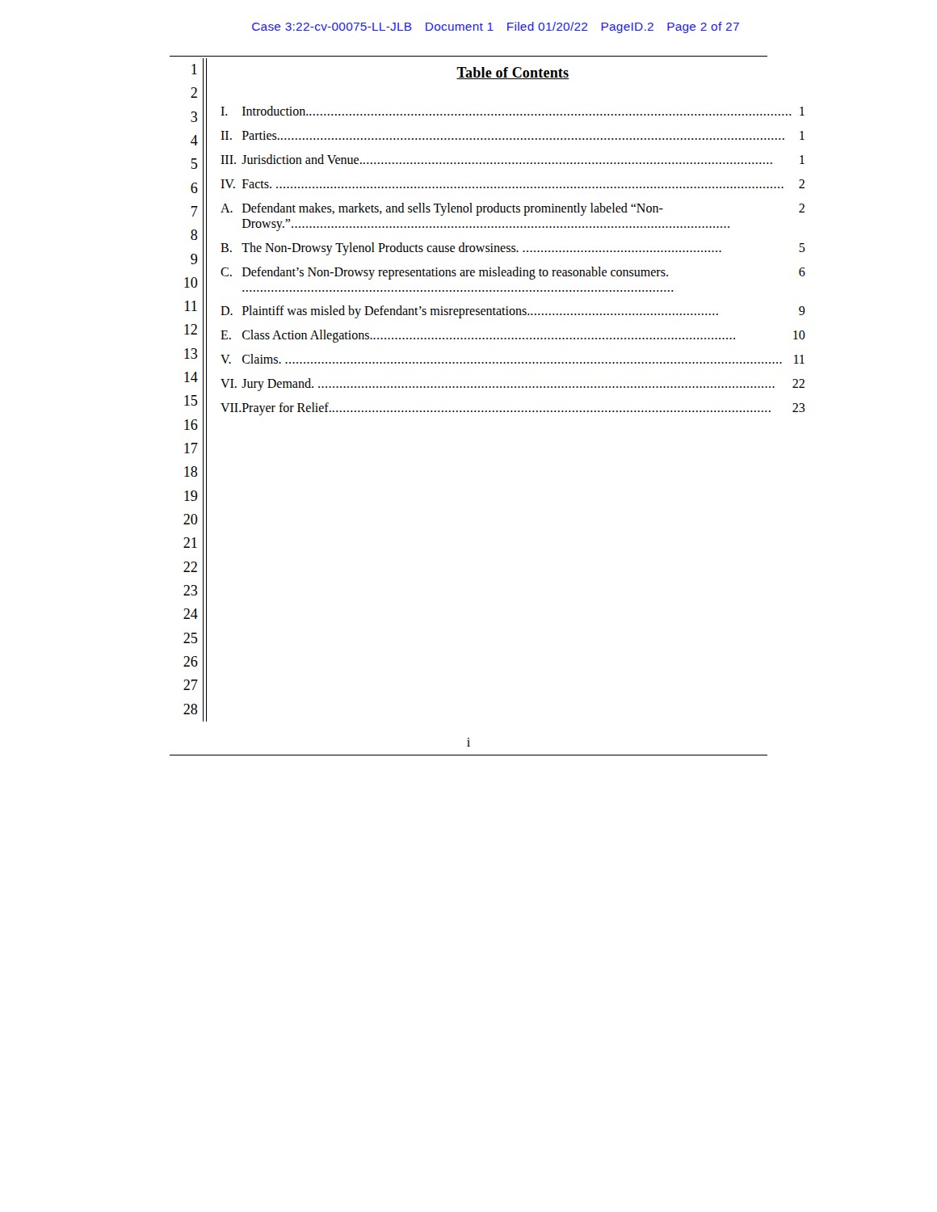Case 3:22-cv-00075-LL-JLB Document 1 Filed 01/20/22 PageID.2 Page 2 of 27
1
2
3
4
5
6
7
8
9
10
11
12
13
14
15
16
17
18
19
20
21
22
23
24
25
26
27
28
Table of Contents
| I. | Introduction. ..................................................................................................................................... | 1 |
| II. | Parties. ........................................................................................................................................... | 1 |
| III. | Jurisdiction and Venue. ................................................................................................................. | 1 |
| IV. | Facts. ............................................................................................................................................ | 2 |
| A. | Defendant makes, markets, and sells Tylenol products prominently labeled “Non-Drowsy.” ......................................................................................................................... | 2 |
| B. | The Non-Drowsy Tylenol Products cause drowsiness. ....................................................... | 5 |
| C. | Defendant’s Non-Drowsy representations are misleading to reasonable consumers. ....................................................................................................................... | 6 |
| D. | Plaintiff was misled by Defendant’s misrepresentations. .................................................... | 9 |
| E. | Class Action Allegations. .................................................................................................... | 10 |
| V. | Claims. ......................................................................................................................................... | 11 |
| VI. | Jury Demand. .............................................................................................................................. | 22 |
| VII. | Prayer for Relief. ......................................................................................................................... | 23 |
i